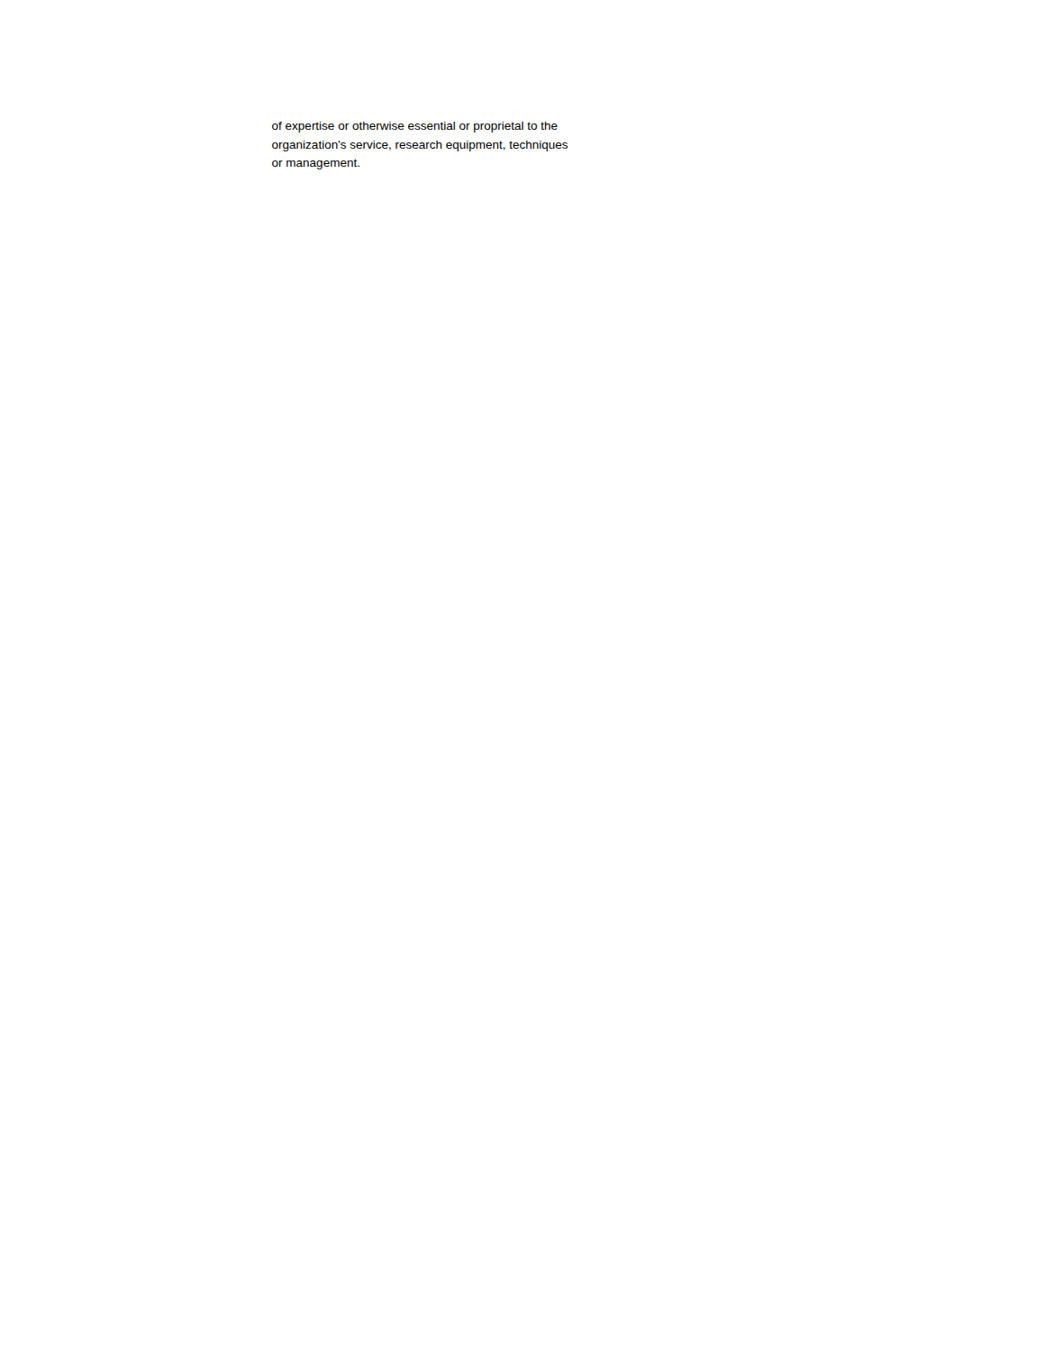of expertise or otherwise essential or proprietal to the organization's service, research equipment, techniques or management.